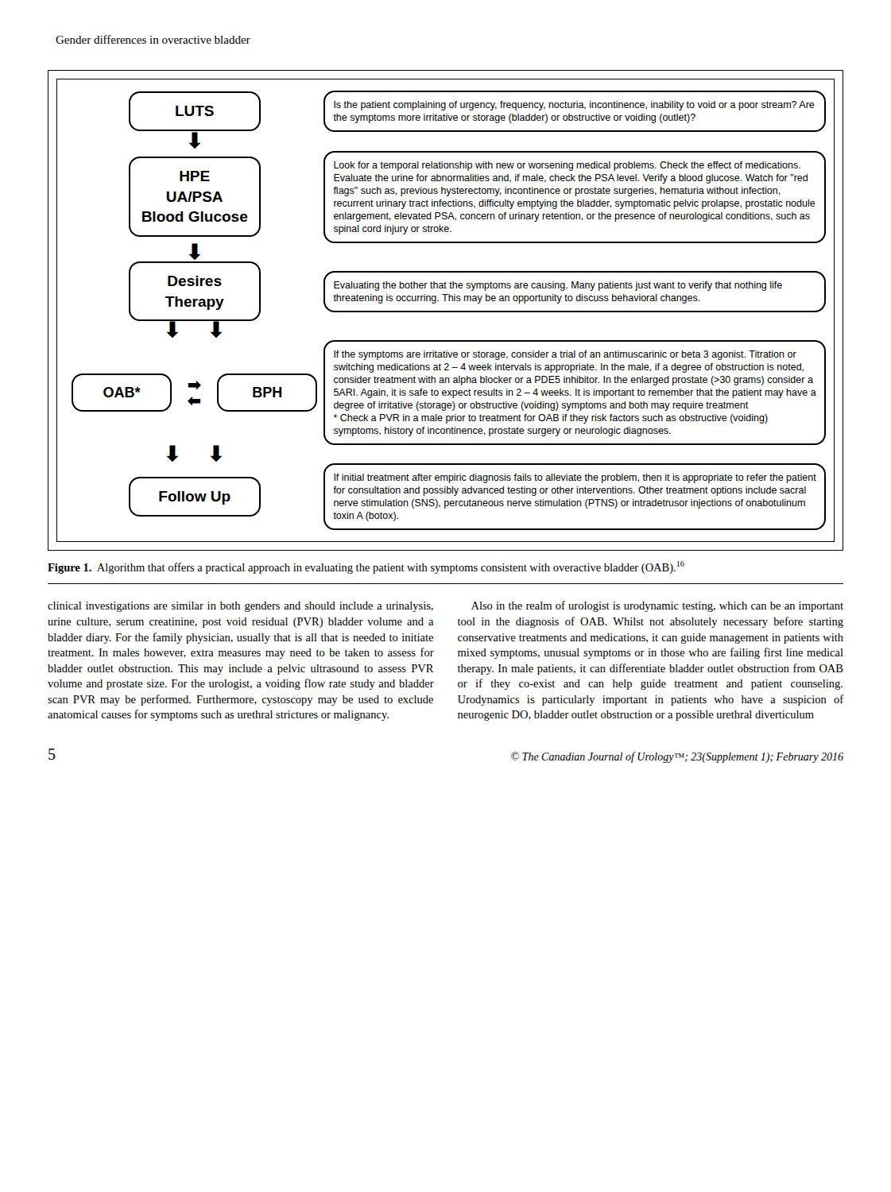Gender differences in overactive bladder
| LUTS | Is the patient complaining of urgency, frequency, nocturia, incontinence, inability to void or a poor stream? Are the symptoms more irritative or storage (bladder) or obstructive or voiding (outlet)? |
| ⬇ | |
| HPE UA/PSA Blood Glucose | Look for a temporal relationship with new or worsening medical problems. Check the effect of medications. Evaluate the urine for abnormalities and, if male, check the PSA level. Verify a blood glucose. Watch for "red flags" such as, previous hysterectomy, incontinence or prostate surgeries, hematuria without infection, recurrent urinary tract infections, difficulty emptying the bladder, symptomatic pelvic prolapse, prostatic nodule enlargement, elevated PSA, concern of urinary retention, or the presence of neurological conditions, such as spinal cord injury or stroke. |
| ⬇ | |
| Desires Therapy | Evaluating the bother that the symptoms are causing. Many patients just want to verify that nothing life threatening is occurring. This may be an opportunity to discuss behavioral changes. |
| ⬇ ⬇ | |
| OAB* ➡ ⬅ BPH | If the symptoms are irritative or storage, consider a trial of an antimuscarinic or beta 3 agonist. Titration or switching medications at 2 – 4 week intervals is appropriate. In the male, if a degree of obstruction is noted, consider treatment with an alpha blocker or a PDE5 inhibitor. In the enlarged prostate (>30 grams) consider a 5ARI. Again, it is safe to expect results in 2 – 4 weeks. It is important to remember that the patient may have a degree of irritative (storage) or obstructive (voiding) symptoms and both may require treatment * Check a PVR in a male prior to treatment for OAB if they risk factors such as obstructive (voiding) symptoms, history of incontinence, prostate surgery or neurologic diagnoses. |
| ⬇ ⬇ | |
| Follow Up | If initial treatment after empiric diagnosis fails to alleviate the problem, then it is appropriate to refer the patient for consultation and possibly advanced testing or other interventions. Other treatment options include sacral nerve stimulation (SNS), percutaneous nerve stimulation (PTNS) or intradetrusor injections of onabotulinum toxin A (botox). |
Figure 1. Algorithm that offers a practical approach in evaluating the patient with symptoms consistent with overactive bladder (OAB).16
clinical investigations are similar in both genders and should include a urinalysis, urine culture, serum creatinine, post void residual (PVR) bladder volume and a bladder diary. For the family physician, usually that is all that is needed to initiate treatment. In males however, extra measures may need to be taken to assess for bladder outlet obstruction. This may include a pelvic ultrasound to assess PVR volume and prostate size. For the urologist, a voiding flow rate study and bladder scan PVR may be performed. Furthermore, cystoscopy may be used to exclude anatomical causes for symptoms such as urethral strictures or malignancy.
Also in the realm of urologist is urodynamic testing, which can be an important tool in the diagnosis of OAB. Whilst not absolutely necessary before starting conservative treatments and medications, it can guide management in patients with mixed symptoms, unusual symptoms or in those who are failing first line medical therapy. In male patients, it can differentiate bladder outlet obstruction from OAB or if they co-exist and can help guide treatment and patient counseling. Urodynamics is particularly important in patients who have a suspicion of neurogenic DO, bladder outlet obstruction or a possible urethral diverticulum
5
© The Canadian Journal of Urology™; 23(Supplement 1); February 2016